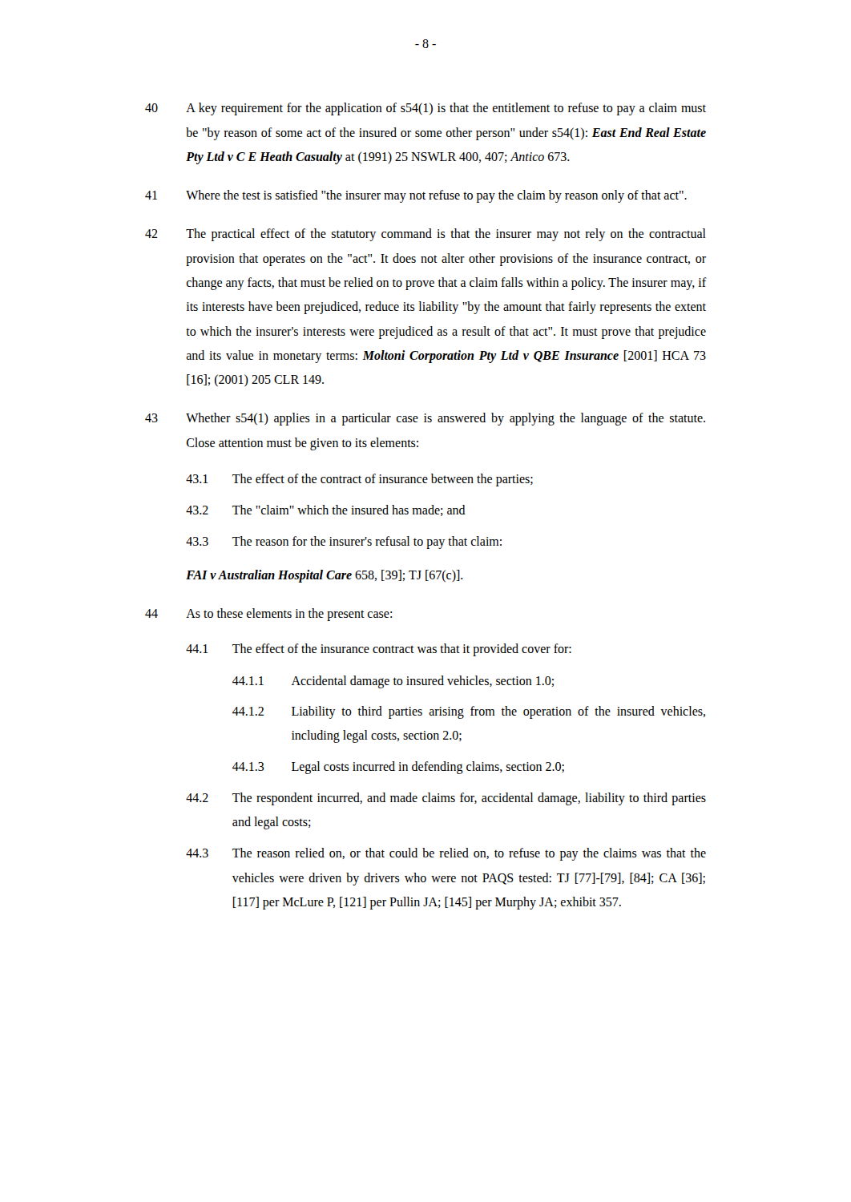- 8 -
40 A key requirement for the application of s54(1) is that the entitlement to refuse to pay a claim must be "by reason of some act of the insured or some other person" under s54(1): East End Real Estate Pty Ltd v C E Heath Casualty at (1991) 25 NSWLR 400, 407; Antico 673.
41 Where the test is satisfied "the insurer may not refuse to pay the claim by reason only of that act".
42 The practical effect of the statutory command is that the insurer may not rely on the contractual provision that operates on the "act". It does not alter other provisions of the insurance contract, or change any facts, that must be relied on to prove that a claim falls within a policy. The insurer may, if its interests have been prejudiced, reduce its liability "by the amount that fairly represents the extent to which the insurer's interests were prejudiced as a result of that act". It must prove that prejudice and its value in monetary terms: Moltoni Corporation Pty Ltd v QBE Insurance [2001] HCA 73 [16]; (2001) 205 CLR 149.
43 Whether s54(1) applies in a particular case is answered by applying the language of the statute. Close attention must be given to its elements:
43.1 The effect of the contract of insurance between the parties;
43.2 The "claim" which the insured has made; and
43.3 The reason for the insurer's refusal to pay that claim:
FAI v Australian Hospital Care 658, [39]; TJ [67(c)].
44 As to these elements in the present case:
44.1 The effect of the insurance contract was that it provided cover for:
44.1.1 Accidental damage to insured vehicles, section 1.0;
44.1.2 Liability to third parties arising from the operation of the insured vehicles, including legal costs, section 2.0;
44.1.3 Legal costs incurred in defending claims, section 2.0;
44.2 The respondent incurred, and made claims for, accidental damage, liability to third parties and legal costs;
44.3 The reason relied on, or that could be relied on, to refuse to pay the claims was that the vehicles were driven by drivers who were not PAQS tested: TJ [77]-[79], [84]; CA [36]; [117] per McLure P, [121] per Pullin JA; [145] per Murphy JA; exhibit 357.